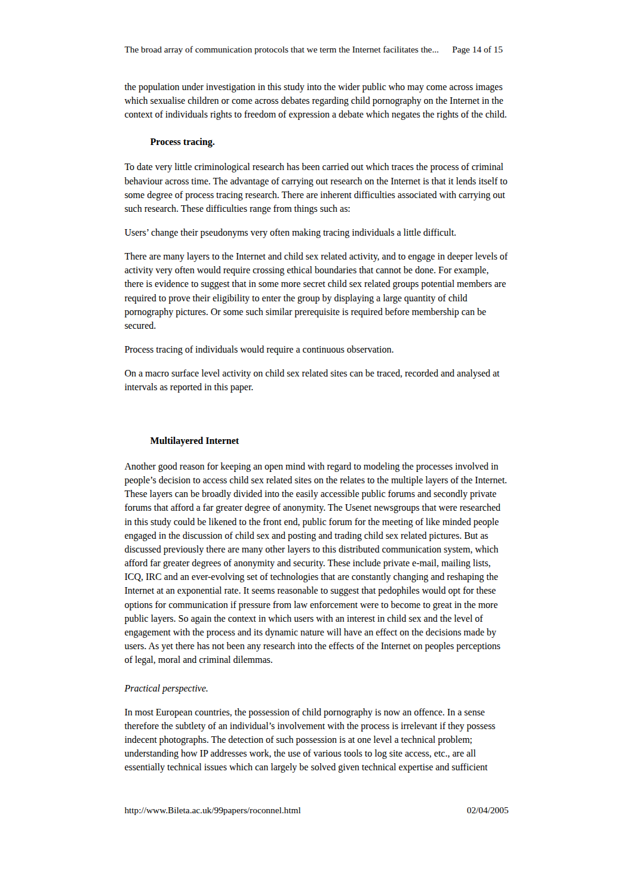The broad array of communication protocols that we term the Internet facilitates the... Page 14 of 15
the population under investigation in this study into the wider public who may come across images which sexualise children or come across debates regarding child pornography on the Internet in the context of individuals rights to freedom of expression a debate which negates the rights of the child.
Process tracing.
To date very little criminological research has been carried out which traces the process of criminal behaviour across time. The advantage of carrying out research on the Internet is that it lends itself to some degree of process tracing research. There are inherent difficulties associated with carrying out such research. These difficulties range from things such as:
Users’ change their pseudonyms very often making tracing individuals a little difficult.
There are many layers to the Internet and child sex related activity, and to engage in deeper levels of activity very often would require crossing ethical boundaries that cannot be done. For example, there is evidence to suggest that in some more secret child sex related groups potential members are required to prove their eligibility to enter the group by displaying a large quantity of child pornography pictures. Or some such similar prerequisite is required before membership can be secured.
Process tracing of individuals would require a continuous observation.
On a macro surface level activity on child sex related sites can be traced, recorded and analysed at intervals as reported in this paper.
Multilayered Internet
Another good reason for keeping an open mind with regard to modeling the processes involved in people’s decision to access child sex related sites on the relates to the multiple layers of the Internet. These layers can be broadly divided into the easily accessible public forums and secondly private forums that afford a far greater degree of anonymity. The Usenet newsgroups that were researched in this study could be likened to the front end, public forum for the meeting of like minded people engaged in the discussion of child sex and posting and trading child sex related pictures. But as discussed previously there are many other layers to this distributed communication system, which afford far greater degrees of anonymity and security. These include private e-mail, mailing lists, ICQ, IRC and an ever-evolving set of technologies that are constantly changing and reshaping the Internet at an exponential rate. It seems reasonable to suggest that pedophiles would opt for these options for communication if pressure from law enforcement were to become to great in the more public layers. So again the context in which users with an interest in child sex and the level of engagement with the process and its dynamic nature will have an effect on the decisions made by users. As yet there has not been any research into the effects of the Internet on peoples perceptions of legal, moral and criminal dilemmas.
Practical perspective.
In most European countries, the possession of child pornography is now an offence. In a sense therefore the subtlety of an individual’s involvement with the process is irrelevant if they possess indecent photographs. The detection of such possession is at one level a technical problem; understanding how IP addresses work, the use of various tools to log site access, etc., are all essentially technical issues which can largely be solved given technical expertise and sufficient
http://www.Bileta.ac.uk/99papers/roconnel.html 02/04/2005